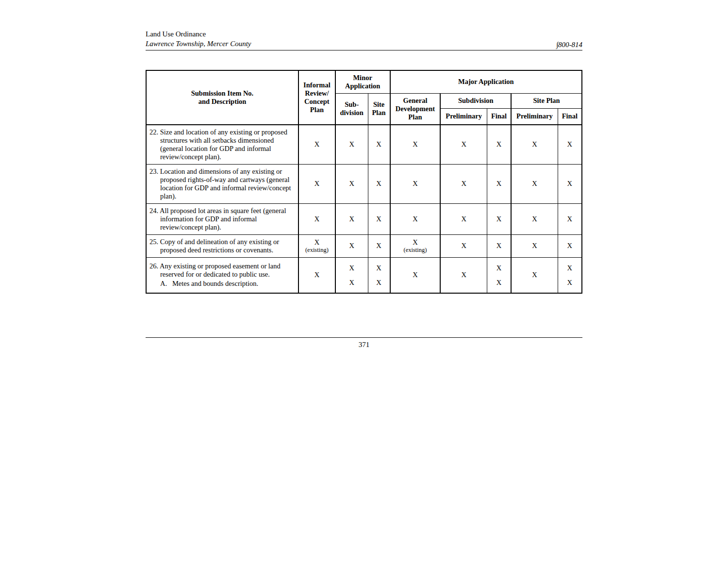Land Use Ordinance
Lawrence Township, Mercer County
∫800-814
| Submission Item No. and Description | Informal Review/ Concept Plan | Minor Application | Major Application |
| --- | --- | --- | --- |
| Sub- division | Site Plan | General Development Plan | Subdivision | Site Plan |
| Preliminary | Final | Preliminary | Final |
| 22. Size and location of any existing or proposed structures with all setbacks dimensioned (general location for GDP and informal review/concept plan). | X | X | X | X | X | X | X | X |
| 23. Location and dimensions of any existing or proposed rights-of-way and cartways (general location for GDP and informal review/concept plan). | X | X | X | X | X | X | X | X |
| 24. All proposed lot areas in square feet (general information for GDP and informal review/concept plan). | X | X | X | X | X | X | X | X |
| 25. Copy of and delineation of any existing or proposed deed restrictions or covenants. | X (existing) | X | X | X (existing) | X | X | X | X |
| 26. Any existing or proposed easement or land reserved for or dedicated to public use. A. Metes and bounds description. | X | X X | X X | X | X | X X | X | X X |
371